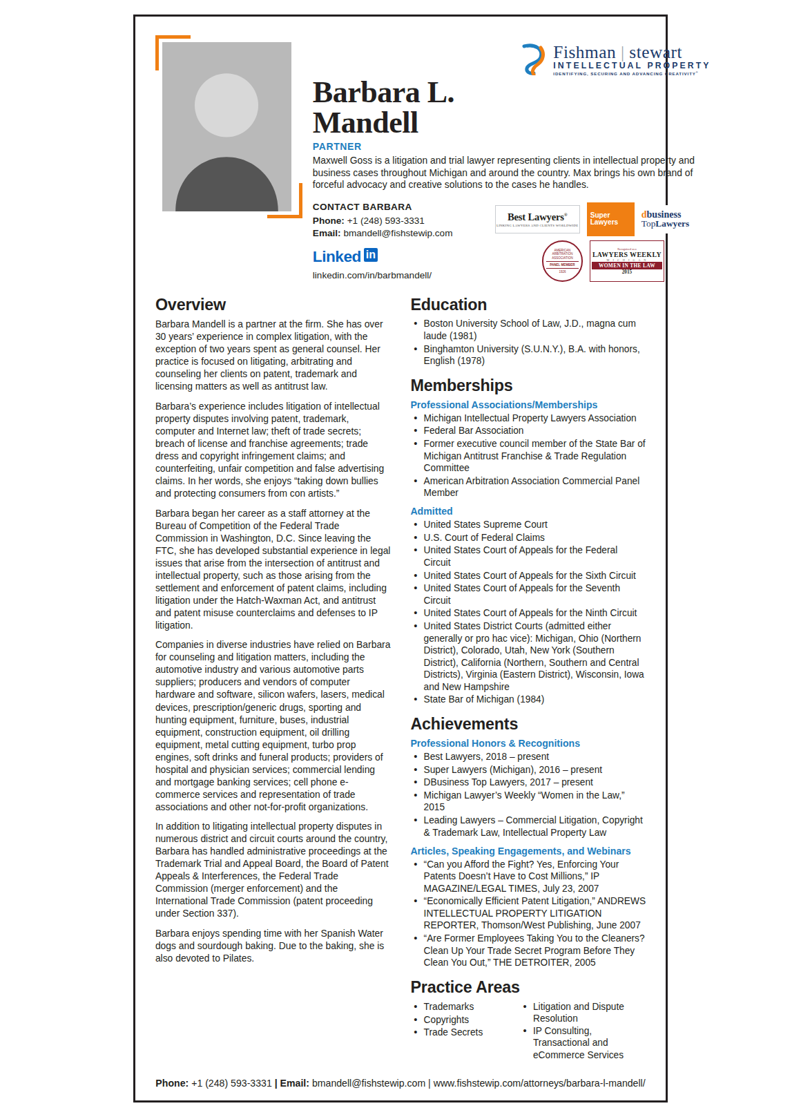Fishman | stewart
INTELLECTUAL PROPERTY
IDENTIFYING, SECURING AND ADVANCING CREATIVITY®
Barbara L.
Mandell
PARTNER
Maxwell Goss is a litigation and trial lawyer representing clients in intellectual property and business cases throughout Michigan and around the country. Max brings his own brand of forceful advocacy and creative solutions to the cases he handles.
CONTACT BARBARA
Phone: +1 (248) 593-3331
Email: bmandell@fishstewip.com
Linked in
linkedin.com/in/barbmandell/
Best Lawyers®
LINKING LAWYERS AND CLIENTS WORLDWIDE
Super
Lawyers
dbusiness
TopLawyers
AMERICAN ARBITRATION ASSOCIATION
PANEL MEMBER
1926
Recognized as a
LAWYERS WEEKLY
M I C H I G A N
WOMEN IN THE LAW
2015
Overview
Barbara Mandell is a partner at the firm. She has over 30 years’ experience in complex litigation, with the exception of two years spent as general counsel. Her practice is focused on litigating, arbitrating and counseling her clients on patent, trademark and licensing matters as well as antitrust law.
Barbara’s experience includes litigation of intellectual property disputes involving patent, trademark, computer and Internet law; theft of trade secrets; breach of license and franchise agreements; trade dress and copyright infringement claims; and counterfeiting, unfair competition and false advertising claims. In her words, she enjoys “taking down bullies and protecting consumers from con artists.”
Barbara began her career as a staff attorney at the Bureau of Competition of the Federal Trade Commission in Washington, D.C. Since leaving the FTC, she has developed substantial experience in legal issues that arise from the intersection of antitrust and intellectual property, such as those arising from the settlement and enforcement of patent claims, including litigation under the Hatch-Waxman Act, and antitrust and patent misuse counterclaims and defenses to IP litigation.
Companies in diverse industries have relied on Barbara for counseling and litigation matters, including the automotive industry and various automotive parts suppliers; producers and vendors of computer hardware and software, silicon wafers, lasers, medical devices, prescription/generic drugs, sporting and hunting equipment, furniture, buses, industrial equipment, construction equipment, oil drilling equipment, metal cutting equipment, turbo prop engines, soft drinks and funeral products; providers of hospital and physician services; commercial lending and mortgage banking services; cell phone e-commerce services and representation of trade associations and other not-for-profit organizations.
In addition to litigating intellectual property disputes in numerous district and circuit courts around the country, Barbara has handled administrative proceedings at the Trademark Trial and Appeal Board, the Board of Patent Appeals & Interferences, the Federal Trade Commission (merger enforcement) and the International Trade Commission (patent proceeding under Section 337).
Barbara enjoys spending time with her Spanish Water dogs and sourdough baking. Due to the baking, she is also devoted to Pilates.
Education
Boston University School of Law, J.D., magna cum laude (1981)
Binghamton University (S.U.N.Y.), B.A. with honors, English (1978)
Memberships
Professional Associations/Memberships
Michigan Intellectual Property Lawyers Association
Federal Bar Association
Former executive council member of the State Bar of Michigan Antitrust Franchise & Trade Regulation Committee
American Arbitration Association Commercial Panel Member
Admitted
United States Supreme Court
U.S. Court of Federal Claims
United States Court of Appeals for the Federal Circuit
United States Court of Appeals for the Sixth Circuit
United States Court of Appeals for the Seventh Circuit
United States Court of Appeals for the Ninth Circuit
United States District Courts (admitted either generally or pro hac vice): Michigan, Ohio (Northern District), Colorado, Utah, New York (Southern District), California (Northern, Southern and Central Districts), Virginia (Eastern District), Wisconsin, Iowa and New Hampshire
State Bar of Michigan (1984)
Achievements
Professional Honors & Recognitions
Best Lawyers, 2018 – present
Super Lawyers (Michigan), 2016 – present
DBusiness Top Lawyers, 2017 – present
Michigan Lawyer’s Weekly “Women in the Law,” 2015
Leading Lawyers – Commercial Litigation, Copyright & Trademark Law, Intellectual Property Law
Articles, Speaking Engagements, and Webinars
“Can you Afford the Fight? Yes, Enforcing Your Patents Doesn’t Have to Cost Millions,” IP MAGAZINE/LEGAL TIMES, July 23, 2007
“Economically Efficient Patent Litigation,” ANDREWS INTELLECTUAL PROPERTY LITIGATION REPORTER, Thomson/West Publishing, June 2007
“Are Former Employees Taking You to the Cleaners? Clean Up Your Trade Secret Program Before They Clean You Out,” THE DETROITER, 2005
Practice Areas
Trademarks
Copyrights
Trade Secrets
Litigation and Dispute Resolution
IP Consulting, Transactional and eCommerce Services
Phone: +1 (248) 593-3331 | Email: bmandell@fishstewip.com | www.fishstewip.com/attorneys/barbara-l-mandell/